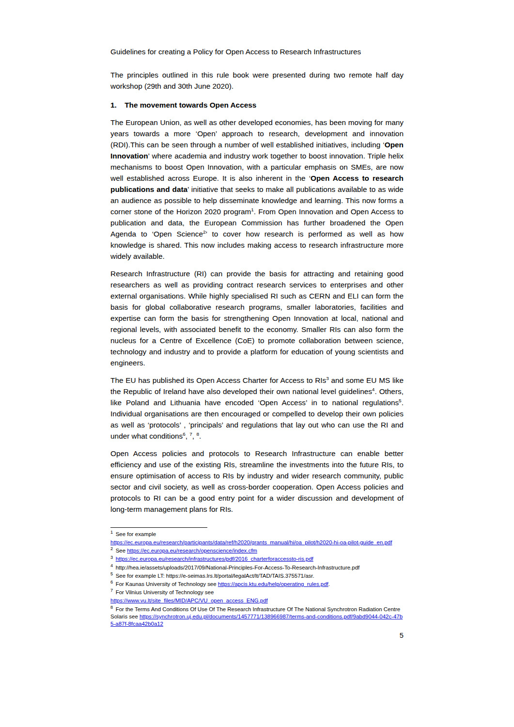Guidelines for creating a Policy for Open Access to Research Infrastructures
The principles outlined in this rule book were presented during two remote half day workshop (29th and 30th June 2020).
1. The movement towards Open Access
The European Union, as well as other developed economies, has been moving for many years towards a more ‘Open’ approach to research, development and innovation (RDI).This can be seen through a number of well established initiatives, including ‘Open Innovation’ where academia and industry work together to boost innovation. Triple helix mechanisms to boost Open Innovation, with a particular emphasis on SMEs, are now well established across Europe. It is also inherent in the ‘Open Access to research publications and data’ initiative that seeks to make all publications available to as wide an audience as possible to help disseminate knowledge and learning. This now forms a corner stone of the Horizon 2020 program1. From Open Innovation and Open Access to publication and data, the European Commission has further broadened the Open Agenda to ‘Open Science2’ to cover how research is performed as well as how knowledge is shared. This now includes making access to research infrastructure more widely available.
Research Infrastructure (RI) can provide the basis for attracting and retaining good researchers as well as providing contract research services to enterprises and other external organisations. While highly specialised RI such as CERN and ELI can form the basis for global collaborative research programs, smaller laboratories, facilities and expertise can form the basis for strengthening Open Innovation at local, national and regional levels, with associated benefit to the economy. Smaller RIs can also form the nucleus for a Centre of Excellence (CoE) to promote collaboration between science, technology and industry and to provide a platform for education of young scientists and engineers.
The EU has published its Open Access Charter for Access to RIs3 and some EU MS like the Republic of Ireland have also developed their own national level guidelines4. Others, like Poland and Lithuania have encoded ‘Open Access’ in to national regulations5. Individual organisations are then encouraged or compelled to develop their own policies as well as ‘protocols’ , ‘principals’ and regulations that lay out who can use the RI and under what conditions6, 7, 8.
Open Access policies and protocols to Research Infrastructure can enable better efficiency and use of the existing RIs, streamline the investments into the future RIs, to ensure optimisation of access to RIs by industry and wider research community, public sector and civil society, as well as cross-border cooperation. Open Access policies and protocols to RI can be a good entry point for a wider discussion and development of long-term management plans for RIs.
1 See for example
https://ec.europa.eu/research/participants/data/ref/h2020/grants_manual/hi/oa_pilot/h2020-hi-oa-pilot-guide_en.pdf
2 See https://ec.europa.eu/research/openscience/index.cfm
3 https://ec.europa.eu/research/infrastructures/pdf/2016_charterforaccessto-ris.pdf
4 http://hea.ie/assets/uploads/2017/09/National-Principles-For-Access-To-Research-Infrastructure.pdf
5 See for example LT: https://e-seimas.lrs.lt/portal/legalAct/lt/TAD/TAIS.375571/asr.
6 For Kaunas University of Technology see https://apcis.ktu.edu/help/operating_rules.pdf.
7 For Vilnius University of Technology see
https://www.vu.lt/site_files/MID/APC/VU_open_access_ENG.pdf
8 For the Terms And Conditions Of Use Of The Research Infrastructure Of The National Synchrotron Radiation Centre Solaris see https://synchrotron.uj.edu.pl/documents/1457771/138966987/terms-and-conditions.pdf/9abd9044-042c-47b5-a87f-8fcaa42b0a12
5